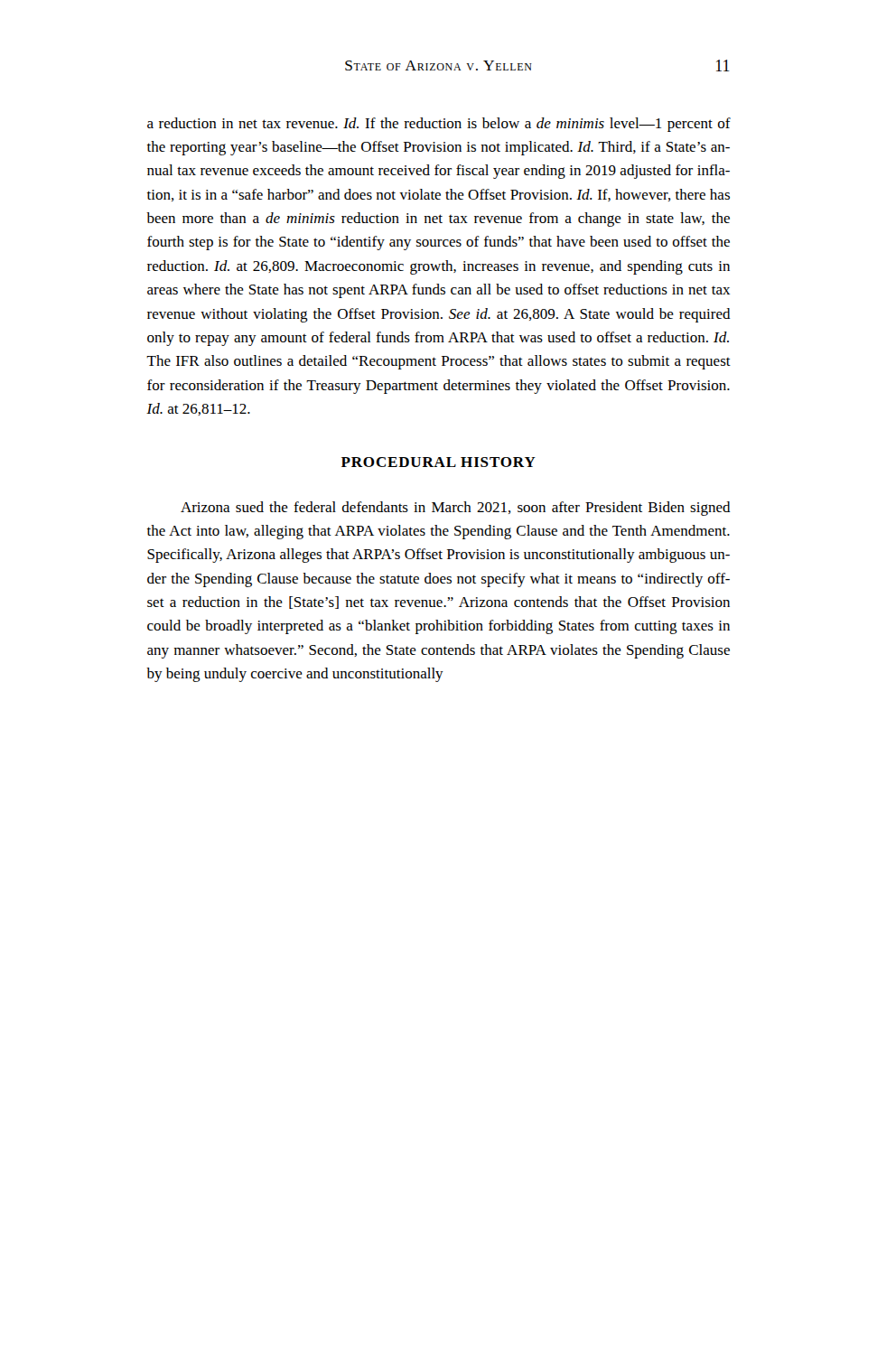State of Arizona v. Yellen 11
a reduction in net tax revenue. Id. If the reduction is below a de minimis level—1 percent of the reporting year’s baseline—the Offset Provision is not implicated. Id. Third, if a State’s annual tax revenue exceeds the amount received for fiscal year ending in 2019 adjusted for inflation, it is in a “safe harbor” and does not violate the Offset Provision. Id. If, however, there has been more than a de minimis reduction in net tax revenue from a change in state law, the fourth step is for the State to “identify any sources of funds” that have been used to offset the reduction. Id. at 26,809. Macroeconomic growth, increases in revenue, and spending cuts in areas where the State has not spent ARPA funds can all be used to offset reductions in net tax revenue without violating the Offset Provision. See id. at 26,809. A State would be required only to repay any amount of federal funds from ARPA that was used to offset a reduction. Id. The IFR also outlines a detailed “Recoupment Process” that allows states to submit a request for reconsideration if the Treasury Department determines they violated the Offset Provision. Id. at 26,811–12.
PROCEDURAL HISTORY
Arizona sued the federal defendants in March 2021, soon after President Biden signed the Act into law, alleging that ARPA violates the Spending Clause and the Tenth Amendment. Specifically, Arizona alleges that ARPA’s Offset Provision is unconstitutionally ambiguous under the Spending Clause because the statute does not specify what it means to “indirectly offset a reduction in the [State’s] net tax revenue.” Arizona contends that the Offset Provision could be broadly interpreted as a “blanket prohibition forbidding States from cutting taxes in any manner whatsoever.” Second, the State contends that ARPA violates the Spending Clause by being unduly coercive and unconstitutionally